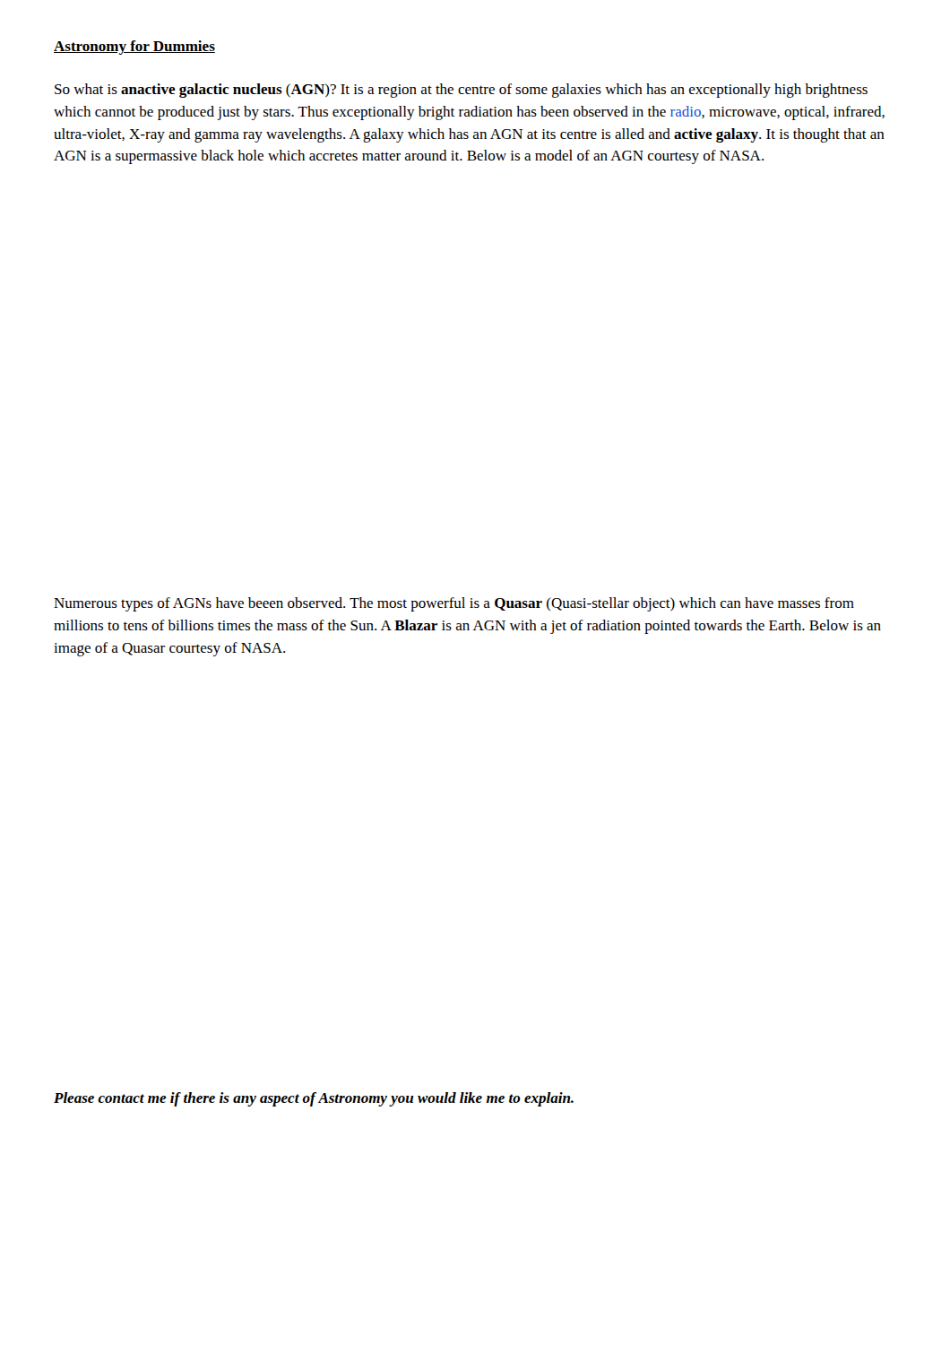Astronomy for Dummies
So what is anactive galactic nucleus (AGN)? It is a region at the centre of some galaxies which has an exceptionally high brightness which cannot be produced just by stars. Thus exceptionally bright radiation has been observed in the radio, microwave, optical, infrared, ultra-violet, X-ray and gamma ray wavelengths. A galaxy which has an AGN at its centre is alled and active galaxy. It is thought that an AGN is a supermassive black hole which accretes matter around it. Below is a model of an AGN courtesy of NASA.
Numerous types of AGNs have beeen observed. The most powerful is a Quasar (Quasi-stellar object) which can have masses from millions to tens of billions times the mass of the Sun. A Blazar is an AGN with a jet of radiation pointed towards the Earth. Below is an image of a Quasar courtesy of NASA.
Please contact me if there is any aspect of Astronomy you would like me to explain.